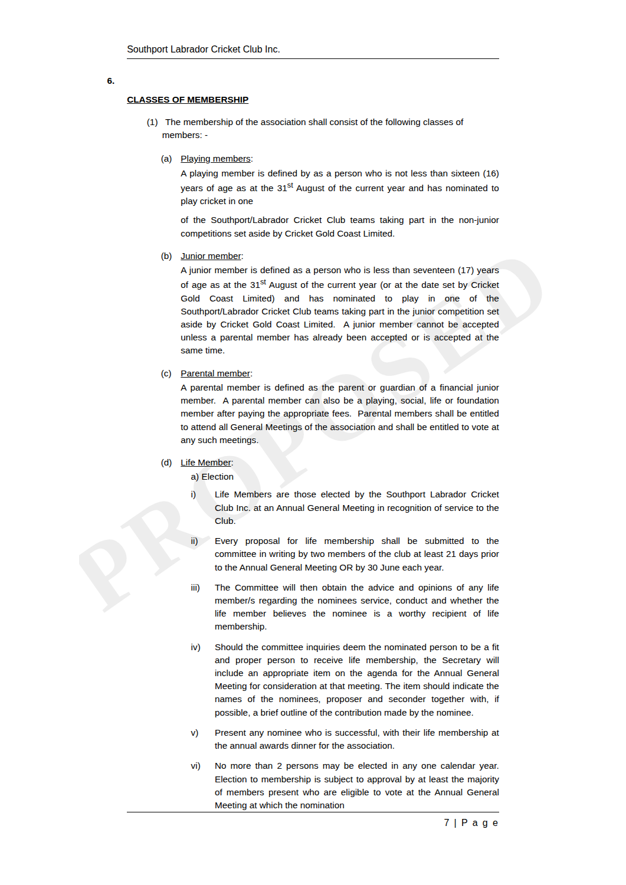PROPOSED
Southport Labrador Cricket Club Inc.
6.
CLASSES OF MEMBERSHIP
(1) The membership of the association shall consist of the following classes of members: -
(a) Playing members:
A playing member is defined by as a person who is not less than sixteen (16) years of age as at the 31st August of the current year and has nominated to play cricket in one
of the Southport/Labrador Cricket Club teams taking part in the non-junior competitions set aside by Cricket Gold Coast Limited.
(b) Junior member:
A junior member is defined as a person who is less than seventeen (17) years of age as at the 31st August of the current year (or at the date set by Cricket Gold Coast Limited) and has nominated to play in one of the Southport/Labrador Cricket Club teams taking part in the junior competition set aside by Cricket Gold Coast Limited. A junior member cannot be accepted unless a parental member has already been accepted or is accepted at the same time.
(c) Parental member:
A parental member is defined as the parent or guardian of a financial junior member. A parental member can also be a playing, social, life or foundation member after paying the appropriate fees. Parental members shall be entitled to attend all General Meetings of the association and shall be entitled to vote at any such meetings.
(d) Life Member:
a) Election
i) Life Members are those elected by the Southport Labrador Cricket Club Inc. at an Annual General Meeting in recognition of service to the Club.
ii) Every proposal for life membership shall be submitted to the committee in writing by two members of the club at least 21 days prior to the Annual General Meeting OR by 30 June each year.
iii) The Committee will then obtain the advice and opinions of any life member/s regarding the nominees service, conduct and whether the life member believes the nominee is a worthy recipient of life membership.
iv) Should the committee inquiries deem the nominated person to be a fit and proper person to receive life membership, the Secretary will include an appropriate item on the agenda for the Annual General Meeting for consideration at that meeting. The item should indicate the names of the nominees, proposer and seconder together with, if possible, a brief outline of the contribution made by the nominee.
v) Present any nominee who is successful, with their life membership at the annual awards dinner for the association.
vi) No more than 2 persons may be elected in any one calendar year. Election to membership is subject to approval by at least the majority of members present who are eligible to vote at the Annual General Meeting at which the nomination
7 | P a g e